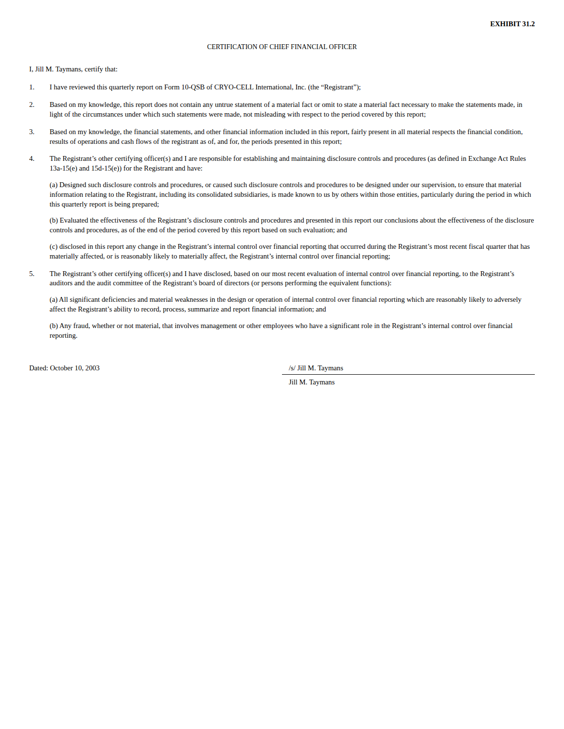EXHIBIT 31.2
CERTIFICATION OF CHIEF FINANCIAL OFFICER
I, Jill M. Taymans, certify that:
I have reviewed this quarterly report on Form 10-QSB of CRYO-CELL International, Inc. (the “Registrant”);
Based on my knowledge, this report does not contain any untrue statement of a material fact or omit to state a material fact necessary to make the statements made, in light of the circumstances under which such statements were made, not misleading with respect to the period covered by this report;
Based on my knowledge, the financial statements, and other financial information included in this report, fairly present in all material respects the financial condition, results of operations and cash flows of the registrant as of, and for, the periods presented in this report;
The Registrant’s other certifying officer(s) and I are responsible for establishing and maintaining disclosure controls and procedures (as defined in Exchange Act Rules 13a-15(e) and 15d-15(e)) for the Registrant and have:
(a) Designed such disclosure controls and procedures, or caused such disclosure controls and procedures to be designed under our supervision, to ensure that material information relating to the Registrant, including its consolidated subsidiaries, is made known to us by others within those entities, particularly during the period in which this quarterly report is being prepared;
(b) Evaluated the effectiveness of the Registrant’s disclosure controls and procedures and presented in this report our conclusions about the effectiveness of the disclosure controls and procedures, as of the end of the period covered by this report based on such evaluation; and
(c) disclosed in this report any change in the Registrant’s internal control over financial reporting that occurred during the Registrant’s most recent fiscal quarter that has materially affected, or is reasonably likely to materially affect, the Registrant’s internal control over financial reporting;
The Registrant’s other certifying officer(s) and I have disclosed, based on our most recent evaluation of internal control over financial reporting, to the Registrant’s auditors and the audit committee of the Registrant’s board of directors (or persons performing the equivalent functions):
(a) All significant deficiencies and material weaknesses in the design or operation of internal control over financial reporting which are reasonably likely to adversely affect the Registrant’s ability to record, process, summarize and report financial information; and
(b) Any fraud, whether or not material, that involves management or other employees who have a significant role in the Registrant’s internal control over financial reporting.
| Dated: October 10, 2003 | /s/ Jill M. Taymans Jill M. Taymans |